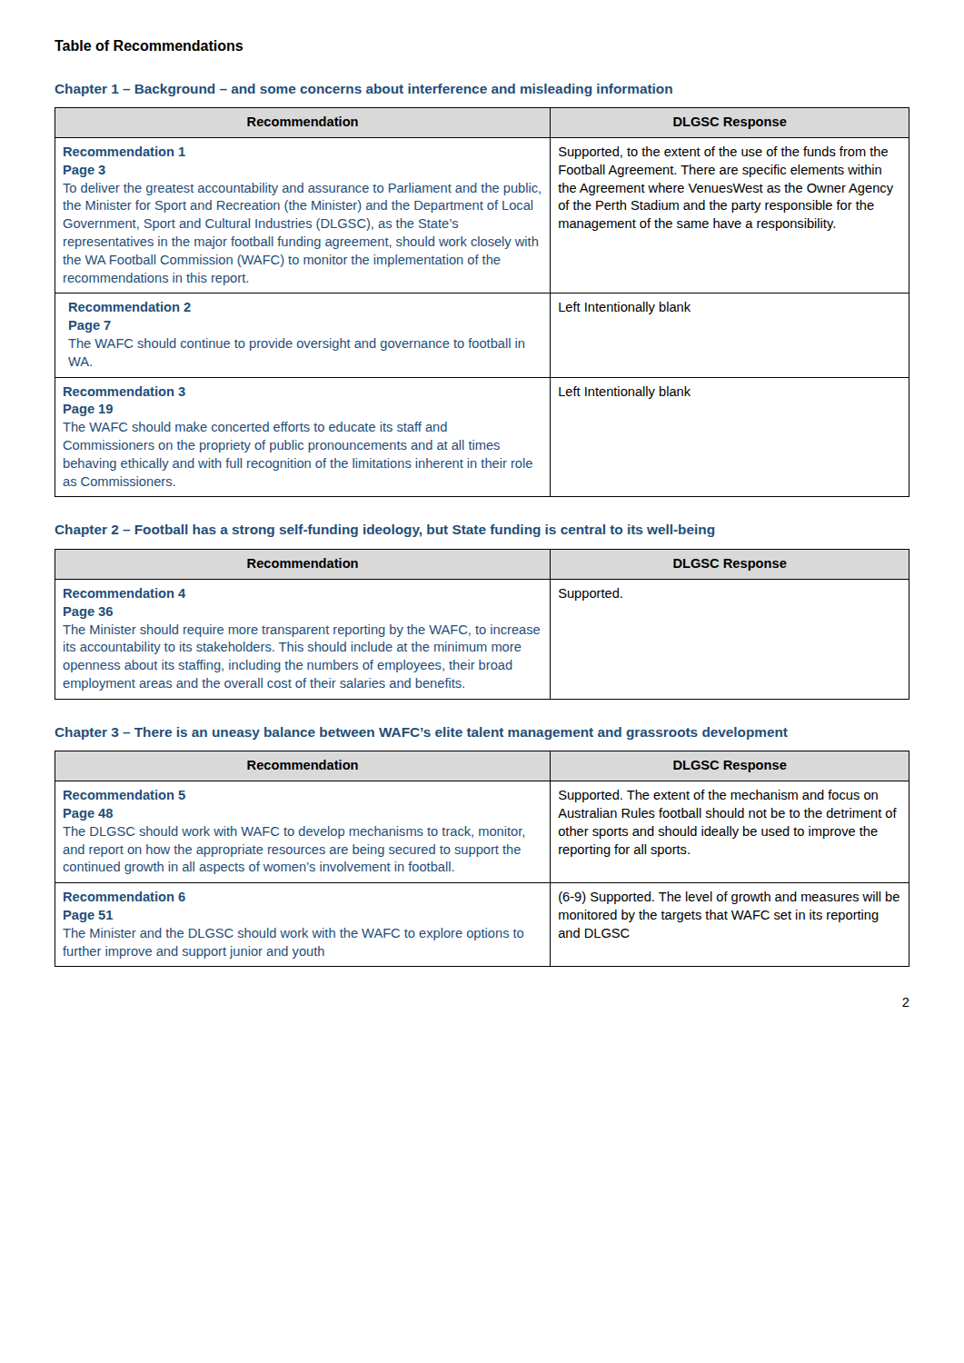Table of Recommendations
Chapter 1 – Background – and some concerns about interference and misleading information
| Recommendation | DLGSC Response |
| --- | --- |
| Recommendation 1 Page 3 To deliver the greatest accountability and assurance to Parliament and the public, the Minister for Sport and Recreation (the Minister) and the Department of Local Government, Sport and Cultural Industries (DLGSC), as the State’s representatives in the major football funding agreement, should work closely with the WA Football Commission (WAFC) to monitor the implementation of the recommendations in this report. | Supported, to the extent of the use of the funds from the Football Agreement. There are specific elements within the Agreement where VenuesWest as the Owner Agency of the Perth Stadium and the party responsible for the management of the same have a responsibility. |
| Recommendation 2 Page 7 The WAFC should continue to provide oversight and governance to football in WA. | Left Intentionally blank |
| Recommendation 3 Page 19 The WAFC should make concerted efforts to educate its staff and Commissioners on the propriety of public pronouncements and at all times behaving ethically and with full recognition of the limitations inherent in their role as Commissioners. | Left Intentionally blank |
Chapter 2 – Football has a strong self-funding ideology, but State funding is central to its well-being
| Recommendation | DLGSC Response |
| --- | --- |
| Recommendation 4 Page 36 The Minister should require more transparent reporting by the WAFC, to increase its accountability to its stakeholders. This should include at the minimum more openness about its staffing, including the numbers of employees, their broad employment areas and the overall cost of their salaries and benefits. | Supported. |
Chapter 3 – There is an uneasy balance between WAFC’s elite talent management and grassroots development
| Recommendation | DLGSC Response |
| --- | --- |
| Recommendation 5 Page 48 The DLGSC should work with WAFC to develop mechanisms to track, monitor, and report on how the appropriate resources are being secured to support the continued growth in all aspects of women’s involvement in football. | Supported. The extent of the mechanism and focus on Australian Rules football should not be to the detriment of other sports and should ideally be used to improve the reporting for all sports. |
| Recommendation 6 Page 51 The Minister and the DLGSC should work with the WAFC to explore options to further improve and support junior and youth | (6-9) Supported. The level of growth and measures will be monitored by the targets that WAFC set in its reporting and DLGSC |
2